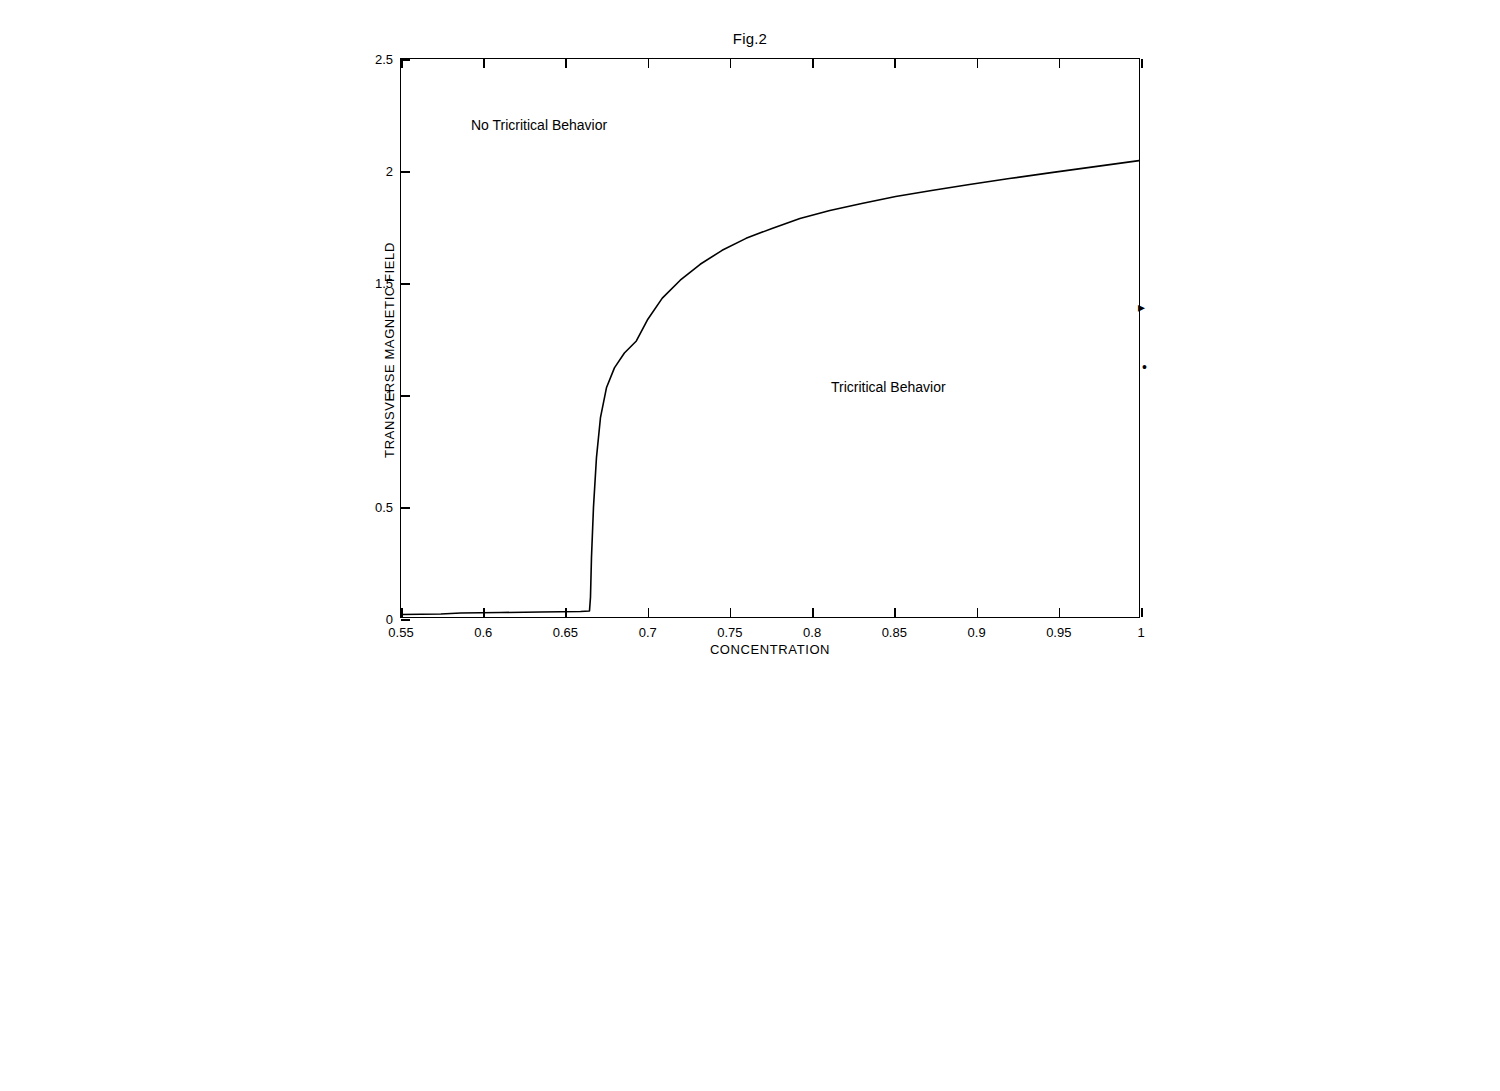Fig.2
TRANSVERSE MAGNETIC FIELD
2.5 2 1.5 1 0.5 0 0.55 0.6 0.65 0.7 0.75 0.8 0.85 0.9 0.95 1 No Tricritical Behavior Tricritical Behavior
CONCENTRATION
▸ •